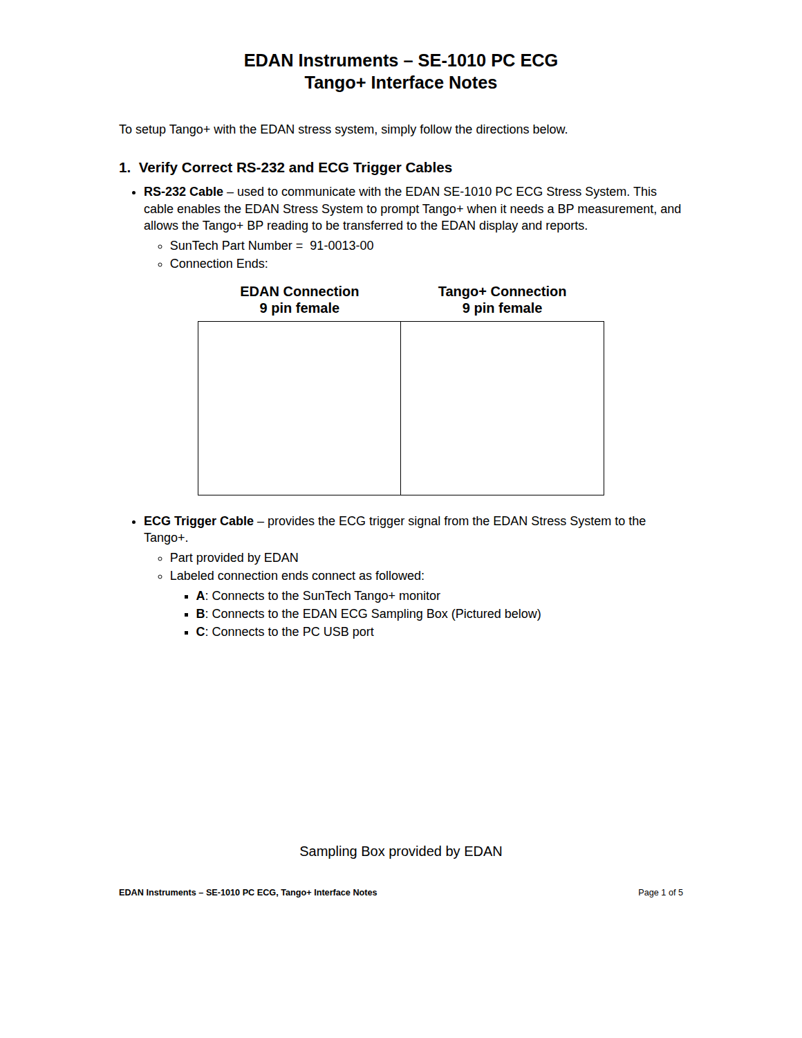EDAN Instruments – SE-1010 PC ECGTango+ Interface Notes
To setup Tango+ with the EDAN stress system, simply follow the directions below.
1. Verify Correct RS-232 and ECG Trigger Cables
RS-232 Cable – used to communicate with the EDAN SE-1010 PC ECG Stress System. This cable enables the EDAN Stress System to prompt Tango+ when it needs a BP measurement, and allows the Tango+ BP reading to be transferred to the EDAN display and reports.
SunTech Part Number = 91-0013-00
Connection Ends:
| EDAN Connection 9 pin female | Tango+ Connection 9 pin female |
| --- | --- |
ECG Trigger Cable – provides the ECG trigger signal from the EDAN Stress System to the Tango+.
Part provided by EDAN
Labeled connection ends connect as followed:
A: Connects to the SunTech Tango+ monitor
B: Connects to the EDAN ECG Sampling Box (Pictured below)
C: Connects to the PC USB port
Sampling Box provided by EDAN
EDAN Instruments – SE-1010 PC ECG, Tango+ Interface Notes Page 1 of 5